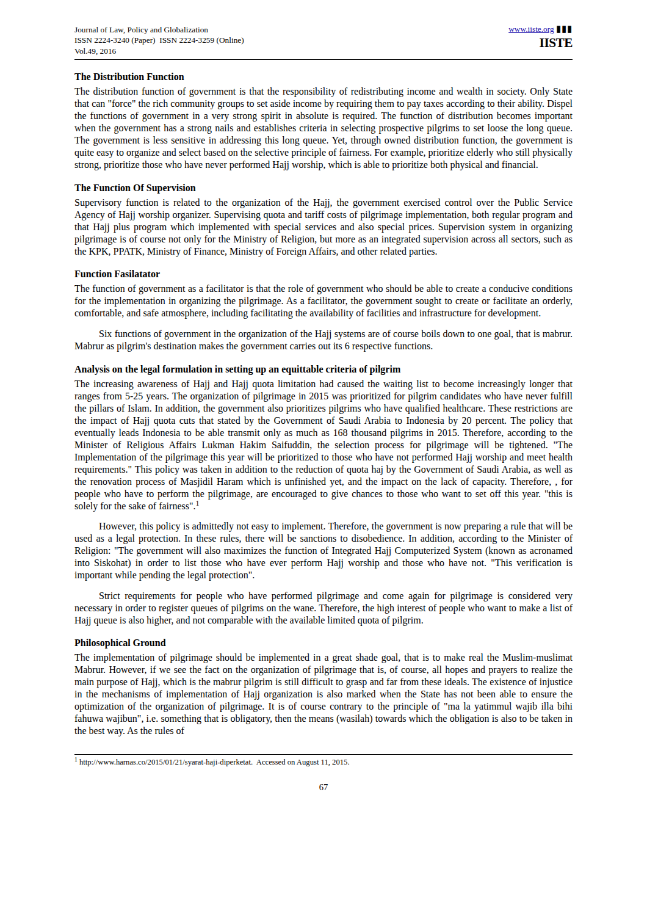Journal of Law, Policy and Globalization
ISSN 2224-3240 (Paper) ISSN 2224-3259 (Online)
Vol.49, 2016
www.iiste.org
▮▮▮
IISTE
The Distribution Function
The distribution function of government is that the responsibility of redistributing income and wealth in society. Only State that can "force" the rich community groups to set aside income by requiring them to pay taxes according to their ability. Dispel the functions of government in a very strong spirit in absolute is required. The function of distribution becomes important when the government has a strong nails and establishes criteria in selecting prospective pilgrims to set loose the long queue. The government is less sensitive in addressing this long queue. Yet, through owned distribution function, the government is quite easy to organize and select based on the selective principle of fairness. For example, prioritize elderly who still physically strong, prioritize those who have never performed Hajj worship, which is able to prioritize both physical and financial.
The Function Of Supervision
Supervisory function is related to the organization of the Hajj, the government exercised control over the Public Service Agency of Hajj worship organizer. Supervising quota and tariff costs of pilgrimage implementation, both regular program and that Hajj plus program which implemented with special services and also special prices. Supervision system in organizing pilgrimage is of course not only for the Ministry of Religion, but more as an integrated supervision across all sectors, such as the KPK, PPATK, Ministry of Finance, Ministry of Foreign Affairs, and other related parties.
Function Fasilatator
The function of government as a facilitator is that the role of government who should be able to create a conducive conditions for the implementation in organizing the pilgrimage. As a facilitator, the government sought to create or facilitate an orderly, comfortable, and safe atmosphere, including facilitating the availability of facilities and infrastructure for development.
Six functions of government in the organization of the Hajj systems are of course boils down to one goal, that is mabrur. Mabrur as pilgrim's destination makes the government carries out its 6 respective functions.
Analysis on the legal formulation in setting up an equittable criteria of pilgrim
The increasing awareness of Hajj and Hajj quota limitation had caused the waiting list to become increasingly longer that ranges from 5-25 years. The organization of pilgrimage in 2015 was prioritized for pilgrim candidates who have never fulfill the pillars of Islam. In addition, the government also prioritizes pilgrims who have qualified healthcare. These restrictions are the impact of Hajj quota cuts that stated by the Government of Saudi Arabia to Indonesia by 20 percent. The policy that eventually leads Indonesia to be able transmit only as much as 168 thousand pilgrims in 2015. Therefore, according to the Minister of Religious Affairs Lukman Hakim Saifuddin, the selection process for pilgrimage will be tightened. "The Implementation of the pilgrimage this year will be prioritized to those who have not performed Hajj worship and meet health requirements." This policy was taken in addition to the reduction of quota haj by the Government of Saudi Arabia, as well as the renovation process of Masjidil Haram which is unfinished yet, and the impact on the lack of capacity. Therefore, , for people who have to perform the pilgrimage, are encouraged to give chances to those who want to set off this year. "this is solely for the sake of fairness".1
However, this policy is admittedly not easy to implement. Therefore, the government is now preparing a rule that will be used as a legal protection. In these rules, there will be sanctions to disobedience. In addition, according to the Minister of Religion: "The government will also maximizes the function of Integrated Hajj Computerized System (known as acronamed into Siskohat) in order to list those who have ever perform Hajj worship and those who have not. "This verification is important while pending the legal protection".
Strict requirements for people who have performed pilgrimage and come again for pilgrimage is considered very necessary in order to register queues of pilgrims on the wane. Therefore, the high interest of people who want to make a list of Hajj queue is also higher, and not comparable with the available limited quota of pilgrim.
Philosophical Ground
The implementation of pilgrimage should be implemented in a great shade goal, that is to make real the Muslim-muslimat Mabrur. However, if we see the fact on the organization of pilgrimage that is, of course, all hopes and prayers to realize the main purpose of Hajj, which is the mabrur pilgrim is still difficult to grasp and far from these ideals. The existence of injustice in the mechanisms of implementation of Hajj organization is also marked when the State has not been able to ensure the optimization of the organization of pilgrimage. It is of course contrary to the principle of "ma la yatimmul wajib illa bihi fahuwa wajibun", i.e. something that is obligatory, then the means (wasilah) towards which the obligation is also to be taken in the best way. As the rules of
1 http://www.harnas.co/2015/01/21/syarat-haji-diperketat. Accessed on August 11, 2015.
67